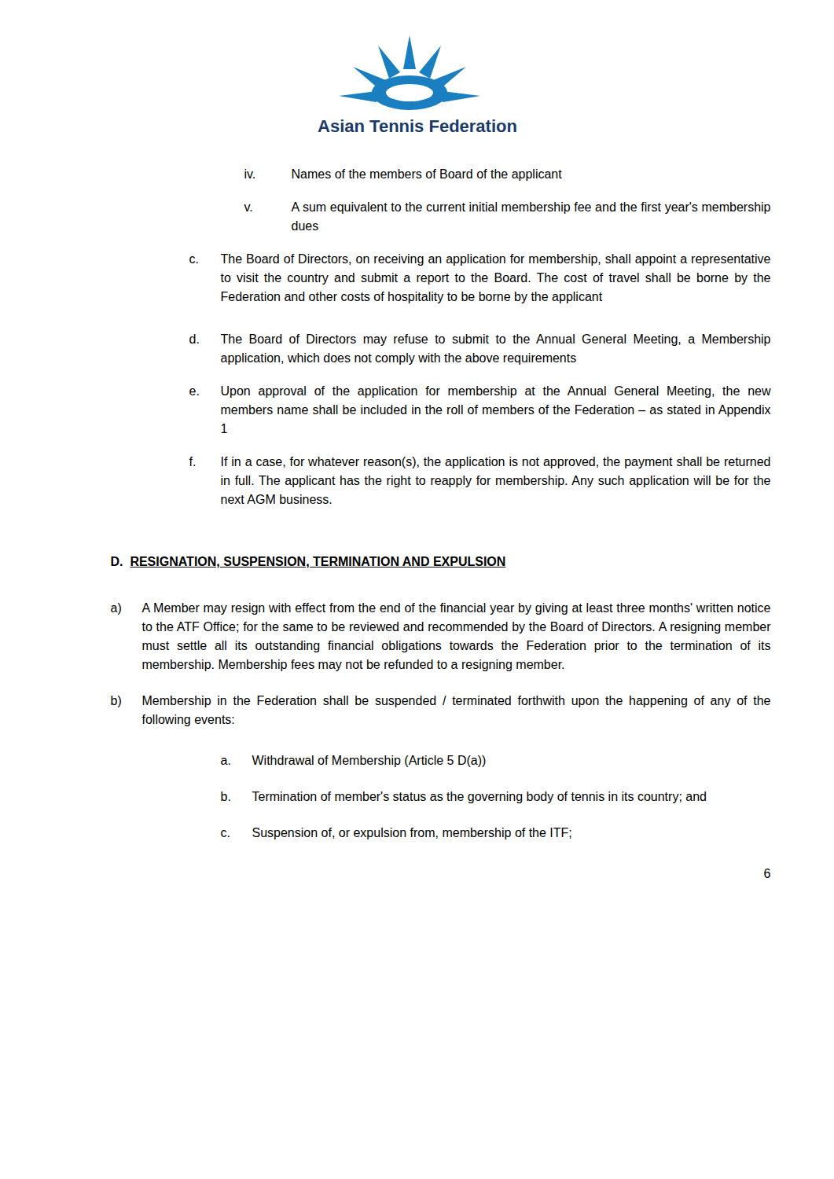Asian Tennis Federation
iv. Names of the members of Board of the applicant
v. A sum equivalent to the current initial membership fee and the first year's membership dues
c. The Board of Directors, on receiving an application for membership, shall appoint a representative to visit the country and submit a report to the Board. The cost of travel shall be borne by the Federation and other costs of hospitality to be borne by the applicant
d. The Board of Directors may refuse to submit to the Annual General Meeting, a Membership application, which does not comply with the above requirements
e. Upon approval of the application for membership at the Annual General Meeting, the new members name shall be included in the roll of members of the Federation – as stated in Appendix 1
f. If in a case, for whatever reason(s), the application is not approved, the payment shall be returned in full. The applicant has the right to reapply for membership. Any such application will be for the next AGM business.
D. RESIGNATION, SUSPENSION, TERMINATION AND EXPULSION
a) A Member may resign with effect from the end of the financial year by giving at least three months' written notice to the ATF Office; for the same to be reviewed and recommended by the Board of Directors. A resigning member must settle all its outstanding financial obligations towards the Federation prior to the termination of its membership. Membership fees may not be refunded to a resigning member.
b) Membership in the Federation shall be suspended / terminated forthwith upon the happening of any of the following events:
a. Withdrawal of Membership (Article 5 D(a))
b. Termination of member's status as the governing body of tennis in its country; and
c. Suspension of, or expulsion from, membership of the ITF;
6